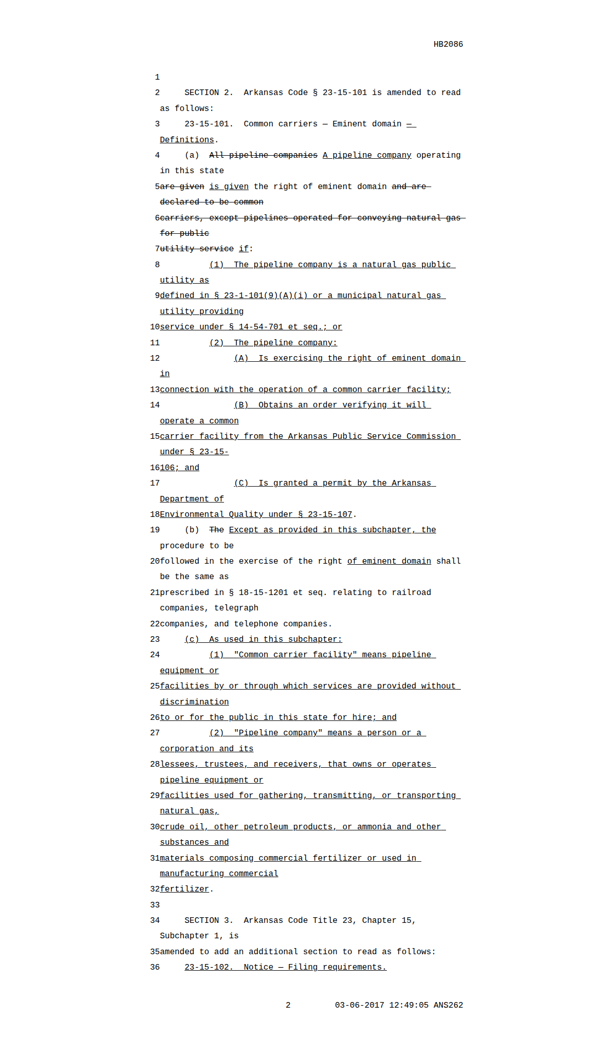HB2086
| 1 | |
| 2 | SECTION 2. Arkansas Code § 23-15-101 is amended to read as follows: |
| 3 | 23-15-101. Common carriers — Eminent domain — Definitions . |
| 4 | (a) All pipeline companies A pipeline company operating in this state |
| 5 | are given is given the right of eminent domain and are declared to be common |
| 6 | carriers, except pipelines operated for conveying natural gas for public |
| 7 | utility service if : |
| 8 | (1) The pipeline company is a natural gas public utility as |
| 9 | defined in § 23-1-101(9)(A)(i) or a municipal natural gas utility providing |
| 10 | service under § 14-54-701 et seq.; or |
| 11 | (2) The pipeline company: |
| 12 | (A) Is exercising the right of eminent domain in |
| 13 | connection with the operation of a common carrier facility; |
| 14 | (B) Obtains an order verifying it will operate a common |
| 15 | carrier facility from the Arkansas Public Service Commission under § 23-15- |
| 16 | 106; and |
| 17 | (C) Is granted a permit by the Arkansas Department of |
| 18 | Environmental Quality under § 23-15-107 . |
| 19 | (b) The Except as provided in this subchapter, the procedure to be |
| 20 | followed in the exercise of the right of eminent domain shall be the same as |
| 21 | prescribed in § 18-15-1201 et seq. relating to railroad companies, telegraph |
| 22 | companies, and telephone companies. |
| 23 | (c) As used in this subchapter: |
| 24 | (1) "Common carrier facility" means pipeline equipment or |
| 25 | facilities by or through which services are provided without discrimination |
| 26 | to or for the public in this state for hire; and |
| 27 | (2) "Pipeline company" means a person or a corporation and its |
| 28 | lessees, trustees, and receivers, that owns or operates pipeline equipment or |
| 29 | facilities used for gathering, transmitting, or transporting natural gas, |
| 30 | crude oil, other petroleum products, or ammonia and other substances and |
| 31 | materials composing commercial fertilizer or used in manufacturing commercial |
| 32 | fertilizer . |
| 33 | |
| 34 | SECTION 3. Arkansas Code Title 23, Chapter 15, Subchapter 1, is |
| 35 | amended to add an additional section to read as follows: |
| 36 | 23-15-102. Notice — Filing requirements. |
2 03-06-2017 12:49:05 ANS262